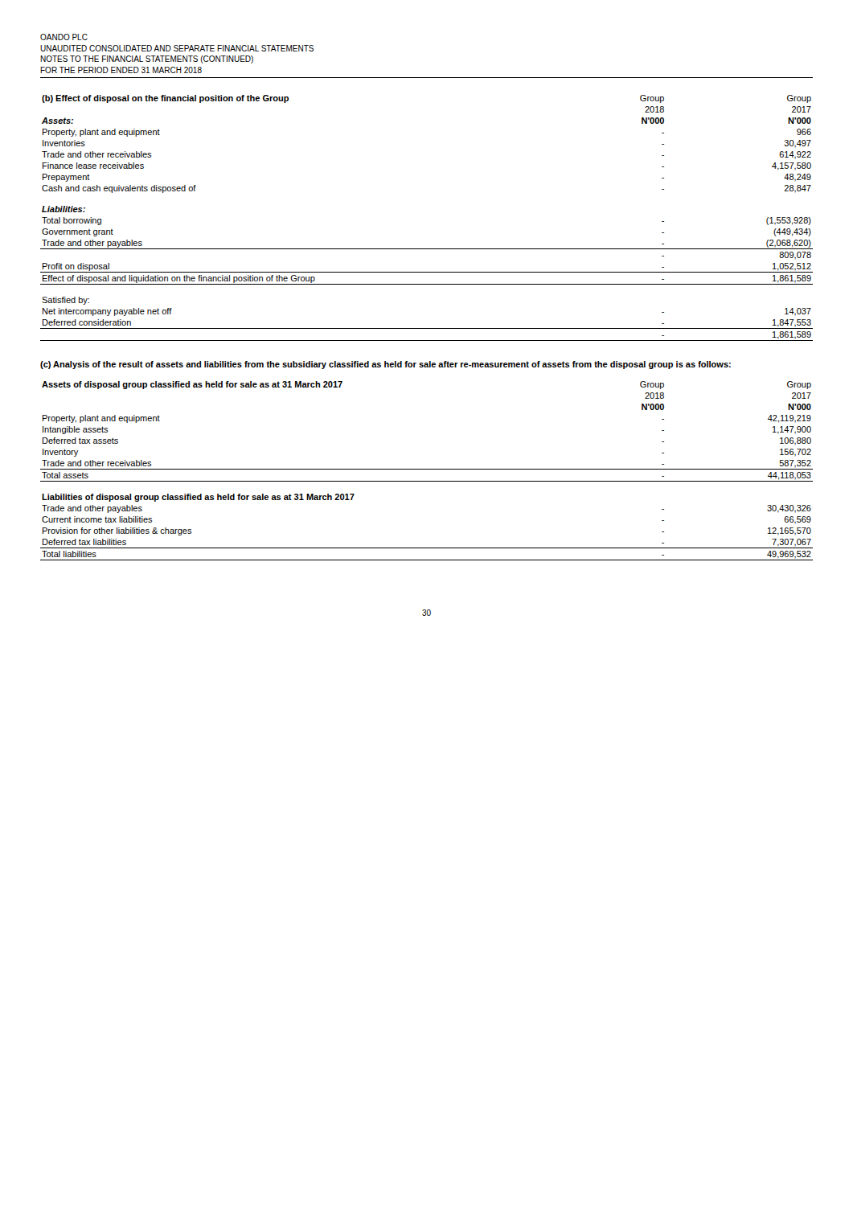OANDO PLC
UNAUDITED CONSOLIDATED AND SEPARATE FINANCIAL STATEMENTS
NOTES TO THE FINANCIAL STATEMENTS (CONTINUED)
FOR THE PERIOD ENDED 31 MARCH 2018
| (b) Effect of disposal on the financial position of the Group | Group | Group |
| | 2018 | 2017 |
| Assets: | N'000 | N'000 |
| Property, plant and equipment | - | 966 |
| Inventories | - | 30,497 |
| Trade and other receivables | - | 614,922 |
| Finance lease receivables | - | 4,157,580 |
| Prepayment | - | 48,249 |
| Cash and cash equivalents disposed of | - | 28,847 |
| Liabilities: | | |
| Total borrowing | - | (1,553,928) |
| Government grant | - | (449,434) |
| Trade and other payables | - | (2,068,620) |
| | - | 809,078 |
| Profit on disposal | - | 1,052,512 |
| Effect of disposal and liquidation on the financial position of the Group | - | 1,861,589 |
| Satisfied by: | | |
| Net intercompany payable net off | - | 14,037 |
| Deferred consideration | - | 1,847,553 |
| | - | 1,861,589 |
(c) Analysis of the result of assets and liabilities from the subsidiary classified as held for sale after re-measurement of assets from the disposal group is as follows:
| Assets of disposal group classified as held for sale as at 31 March 2017 | Group | Group |
| | 2018 | 2017 |
| | N'000 | N'000 |
| Property, plant and equipment | - | 42,119,219 |
| Intangible assets | - | 1,147,900 |
| Deferred tax assets | - | 106,880 |
| Inventory | - | 156,702 |
| Trade and other receivables | - | 587,352 |
| Total assets | - | 44,118,053 |
| Liabilities of disposal group classified as held for sale as at 31 March 2017 | | |
| Trade and other payables | - | 30,430,326 |
| Current income tax liabilities | - | 66,569 |
| Provision for other liabilities & charges | - | 12,165,570 |
| Deferred tax liabilities | - | 7,307,067 |
| Total liabilities | - | 49,969,532 |
30